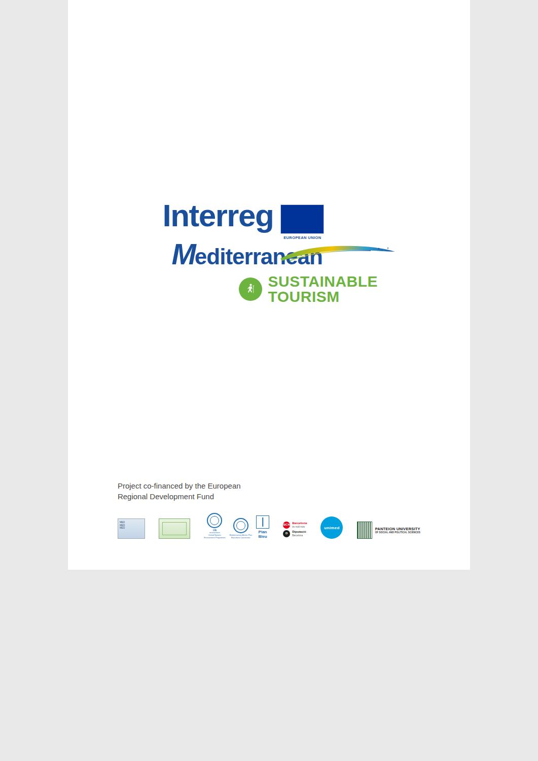Interreg
EUROPEAN UNION
Mediterranean
SUSTAINABLE
TOURISM
Project co-financed by the European
Regional Development Fund
MED
MED
MED
UN
environment
United Nations
Environment Programme
Mediterranean Action Plan
Barcelona Convention
Plan
Bleu
BCN Barcelona
és molt més
D Diputació
Barcelona
unimed
PANTEION UNIVERSITY OF SOCIAL AND POLITICAL SCIENCES